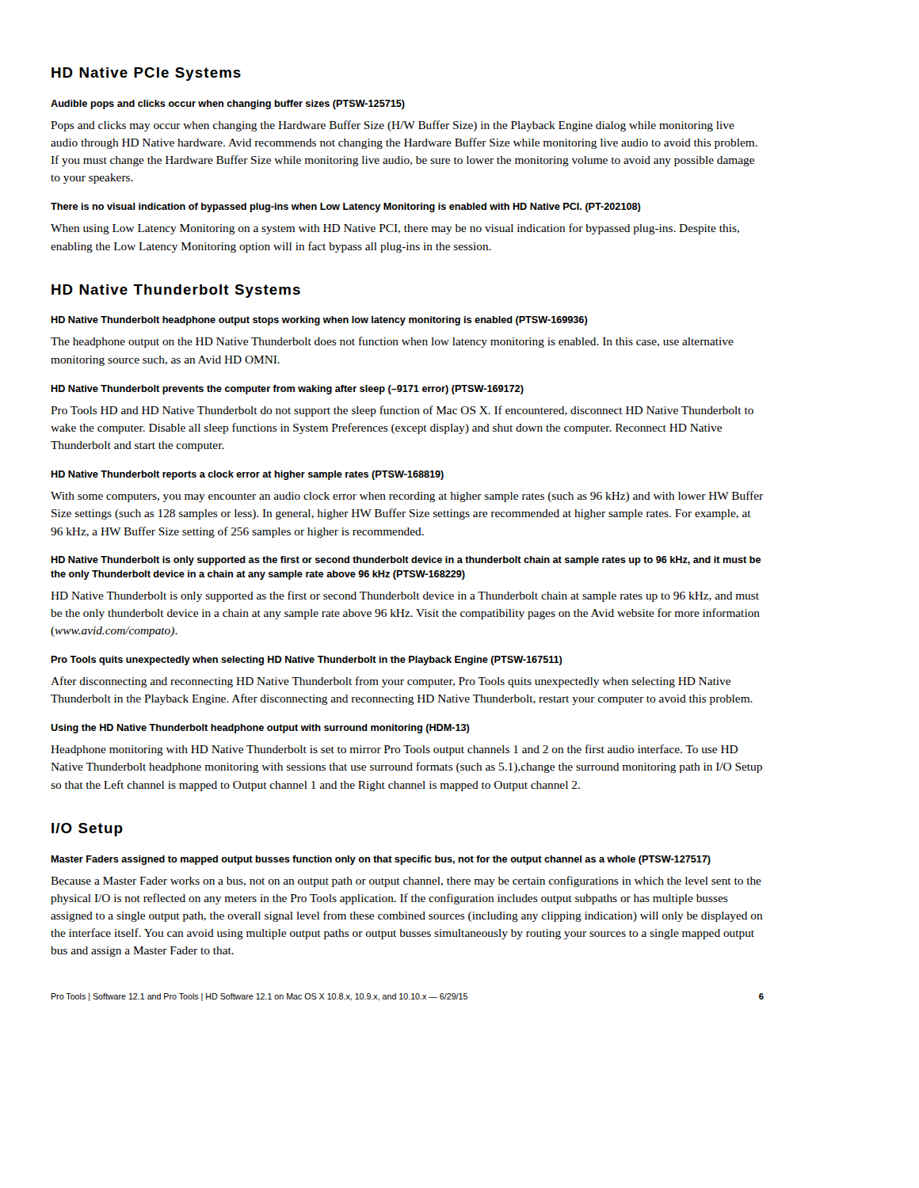HD Native PCIe Systems
Audible pops and clicks occur when changing buffer sizes (PTSW-125715)
Pops and clicks may occur when changing the Hardware Buffer Size (H/W Buffer Size) in the Playback Engine dialog while monitoring live audio through HD Native hardware. Avid recommends not changing the Hardware Buffer Size while monitoring live audio to avoid this problem. If you must change the Hardware Buffer Size while monitoring live audio, be sure to lower the monitoring volume to avoid any possible damage to your speakers.
There is no visual indication of bypassed plug-ins when Low Latency Monitoring is enabled with HD Native PCI. (PT-202108)
When using Low Latency Monitoring on a system with HD Native PCI, there may be no visual indication for bypassed plug-ins. Despite this, enabling the Low Latency Monitoring option will in fact bypass all plug-ins in the session.
HD Native Thunderbolt Systems
HD Native Thunderbolt headphone output stops working when low latency monitoring is enabled (PTSW-169936)
The headphone output on the HD Native Thunderbolt does not function when low latency monitoring is enabled. In this case, use alternative monitoring source such, as an Avid HD OMNI.
HD Native Thunderbolt prevents the computer from waking after sleep (–9171 error) (PTSW-169172)
Pro Tools HD and HD Native Thunderbolt do not support the sleep function of Mac OS X. If encountered, disconnect HD Native Thunderbolt to wake the computer. Disable all sleep functions in System Preferences (except display) and shut down the computer. Reconnect HD Native Thunderbolt and start the computer.
HD Native Thunderbolt reports a clock error at higher sample rates (PTSW-168819)
With some computers, you may encounter an audio clock error when recording at higher sample rates (such as 96 kHz) and with lower HW Buffer Size settings (such as 128 samples or less). In general, higher HW Buffer Size settings are recommended at higher sample rates. For example, at 96 kHz, a HW Buffer Size setting of 256 samples or higher is recommended.
HD Native Thunderbolt is only supported as the first or second thunderbolt device in a thunderbolt chain at sample rates up to 96 kHz, and it must be the only Thunderbolt device in a chain at any sample rate above 96 kHz (PTSW-168229)
HD Native Thunderbolt is only supported as the first or second Thunderbolt device in a Thunderbolt chain at sample rates up to 96 kHz, and must be the only thunderbolt device in a chain at any sample rate above 96 kHz. Visit the compatibility pages on the Avid website for more information (www.avid.com/compato).
Pro Tools quits unexpectedly when selecting HD Native Thunderbolt in the Playback Engine (PTSW-167511)
After disconnecting and reconnecting HD Native Thunderbolt from your computer, Pro Tools quits unexpectedly when selecting HD Native Thunderbolt in the Playback Engine. After disconnecting and reconnecting HD Native Thunderbolt, restart your computer to avoid this problem.
Using the HD Native Thunderbolt headphone output with surround monitoring (HDM-13)
Headphone monitoring with HD Native Thunderbolt is set to mirror Pro Tools output channels 1 and 2 on the first audio interface. To use HD Native Thunderbolt headphone monitoring with sessions that use surround formats (such as 5.1),change the surround monitoring path in I/O Setup so that the Left channel is mapped to Output channel 1 and the Right channel is mapped to Output channel 2.
I/O Setup
Master Faders assigned to mapped output busses function only on that specific bus, not for the output channel as a whole (PTSW-127517)
Because a Master Fader works on a bus, not on an output path or output channel, there may be certain configurations in which the level sent to the physical I/O is not reflected on any meters in the Pro Tools application. If the configuration includes output subpaths or has multiple busses assigned to a single output path, the overall signal level from these combined sources (including any clipping indication) will only be displayed on the interface itself. You can avoid using multiple output paths or output busses simultaneously by routing your sources to a single mapped output bus and assign a Master Fader to that.
Pro Tools | Software 12.1 and Pro Tools | HD Software 12.1 on Mac OS X 10.8.x, 10.9.x, and 10.10.x — 6/29/15 6